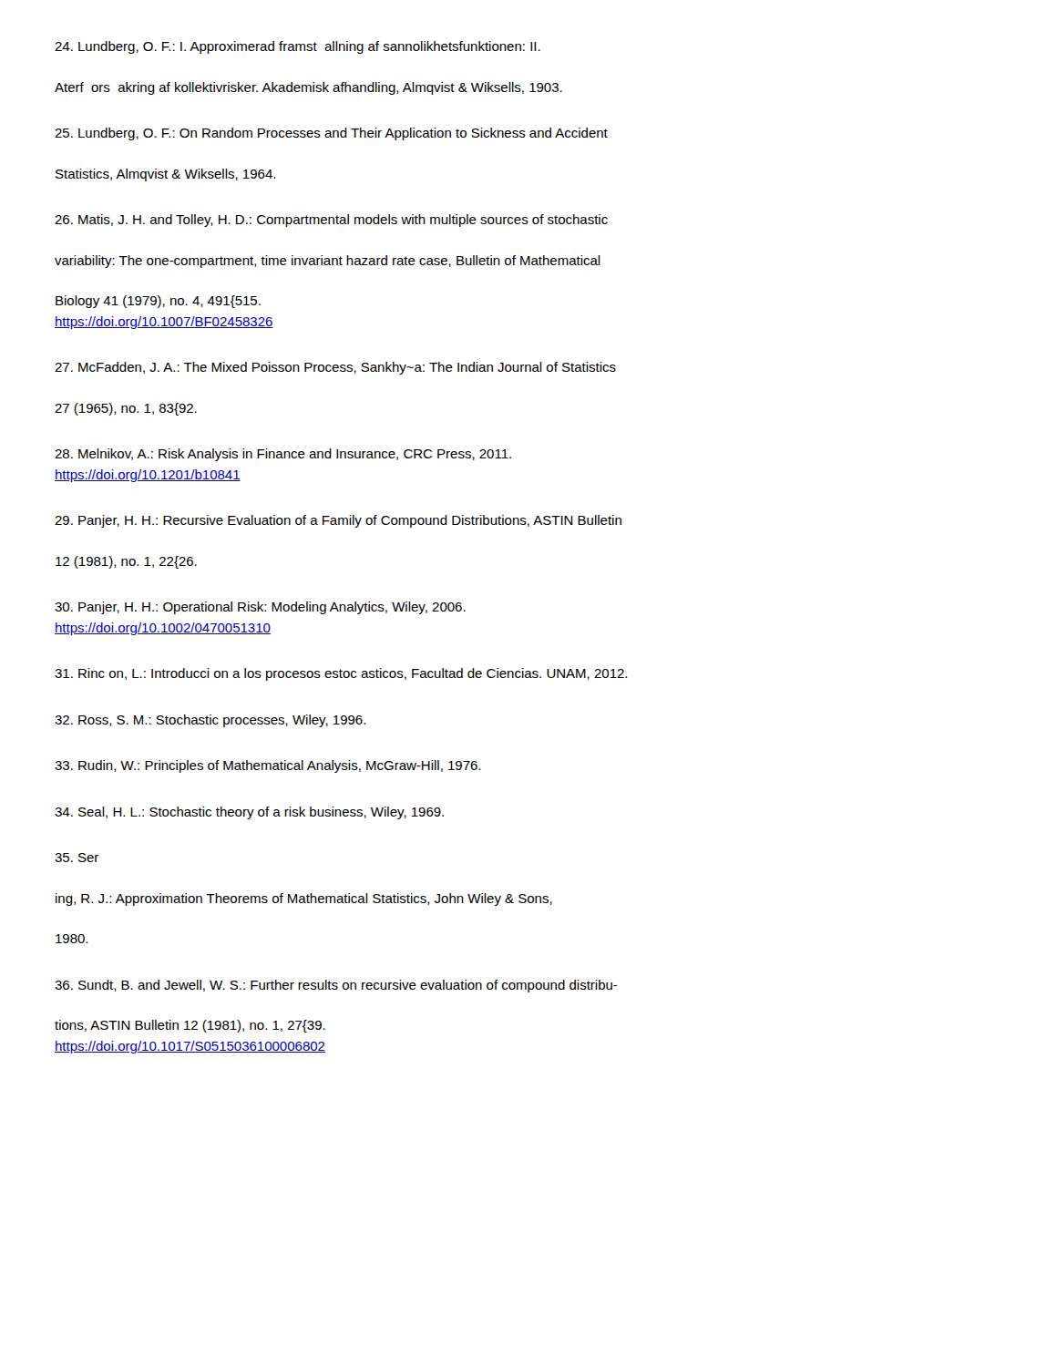24. Lundberg, O. F.: I. Approximerad framst allning af sannolikhetsfunktionen: II.
Aterf ors akring af kollektivrisker. Akademisk afhandling, Almqvist & Wiksells, 1903.
25. Lundberg, O. F.: On Random Processes and Their Application to Sickness and Accident
Statistics, Almqvist & Wiksells, 1964.
26. Matis, J. H. and Tolley, H. D.: Compartmental models with multiple sources of stochastic
variability: The one-compartment, time invariant hazard rate case, Bulletin of Mathematical
Biology 41 (1979), no. 4, 491{515.
https://doi.org/10.1007/BF02458326
27. McFadden, J. A.: The Mixed Poisson Process, Sankhy~a: The Indian Journal of Statistics
27 (1965), no. 1, 83{92.
28. Melnikov, A.: Risk Analysis in Finance and Insurance, CRC Press, 2011.
https://doi.org/10.1201/b10841
29. Panjer, H. H.: Recursive Evaluation of a Family of Compound Distributions, ASTIN Bulletin
12 (1981), no. 1, 22{26.
30. Panjer, H. H.: Operational Risk: Modeling Analytics, Wiley, 2006.
https://doi.org/10.1002/0470051310
31. Rinc on, L.: Introducci on a los procesos estoc asticos, Facultad de Ciencias. UNAM, 2012.
32. Ross, S. M.: Stochastic processes, Wiley, 1996.
33. Rudin, W.: Principles of Mathematical Analysis, McGraw-Hill, 1976.
34. Seal, H. L.: Stochastic theory of a risk business, Wiley, 1969.
35. Ser
ing, R. J.: Approximation Theorems of Mathematical Statistics, John Wiley & Sons,
1980.
36. Sundt, B. and Jewell, W. S.: Further results on recursive evaluation of compound distribu-
tions, ASTIN Bulletin 12 (1981), no. 1, 27{39.
https://doi.org/10.1017/S0515036100006802